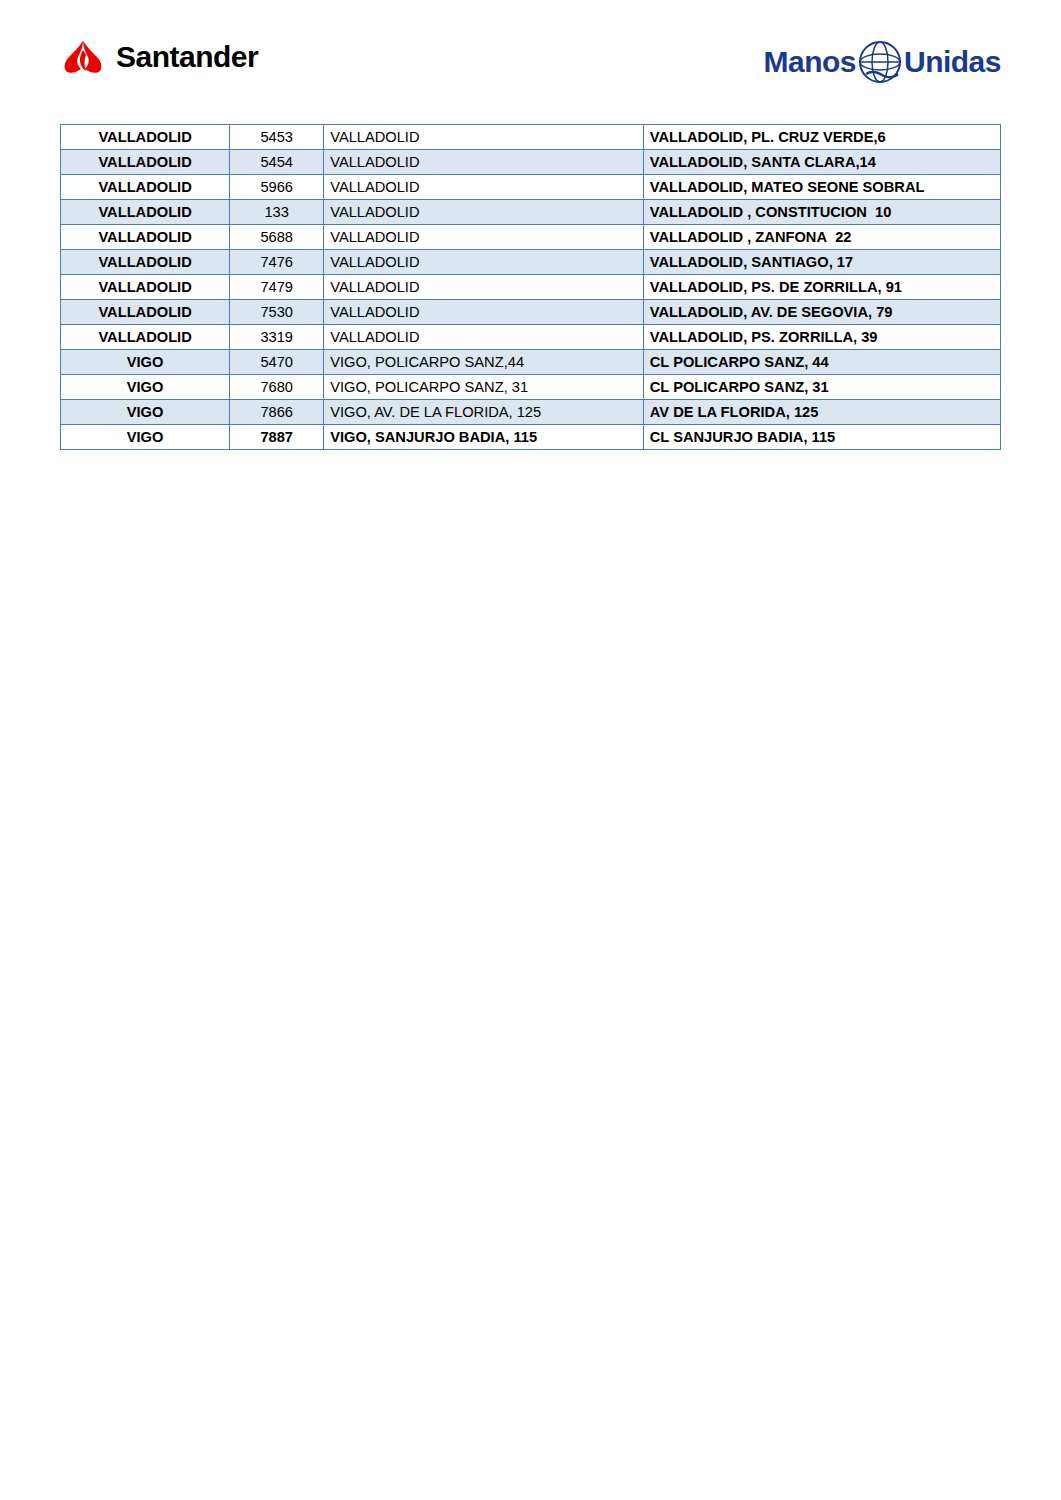Santander
Manos
Unidas
| VALLADOLID | 5453 | VALLADOLID | VALLADOLID, PL. CRUZ VERDE,6 |
| VALLADOLID | 5454 | VALLADOLID | VALLADOLID, SANTA CLARA,14 |
| VALLADOLID | 5966 | VALLADOLID | VALLADOLID, MATEO SEONE SOBRAL |
| VALLADOLID | 133 | VALLADOLID | VALLADOLID , CONSTITUCION 10 |
| VALLADOLID | 5688 | VALLADOLID | VALLADOLID , ZANFONA 22 |
| VALLADOLID | 7476 | VALLADOLID | VALLADOLID, SANTIAGO, 17 |
| VALLADOLID | 7479 | VALLADOLID | VALLADOLID, PS. DE ZORRILLA, 91 |
| VALLADOLID | 7530 | VALLADOLID | VALLADOLID, AV. DE SEGOVIA, 79 |
| VALLADOLID | 3319 | VALLADOLID | VALLADOLID, PS. ZORRILLA, 39 |
| VIGO | 5470 | VIGO, POLICARPO SANZ,44 | CL POLICARPO SANZ, 44 |
| VIGO | 7680 | VIGO, POLICARPO SANZ, 31 | CL POLICARPO SANZ, 31 |
| VIGO | 7866 | VIGO, AV. DE LA FLORIDA, 125 | AV DE LA FLORIDA, 125 |
| VIGO | 7887 | VIGO, SANJURJO BADIA, 115 | CL SANJURJO BADIA, 115 |